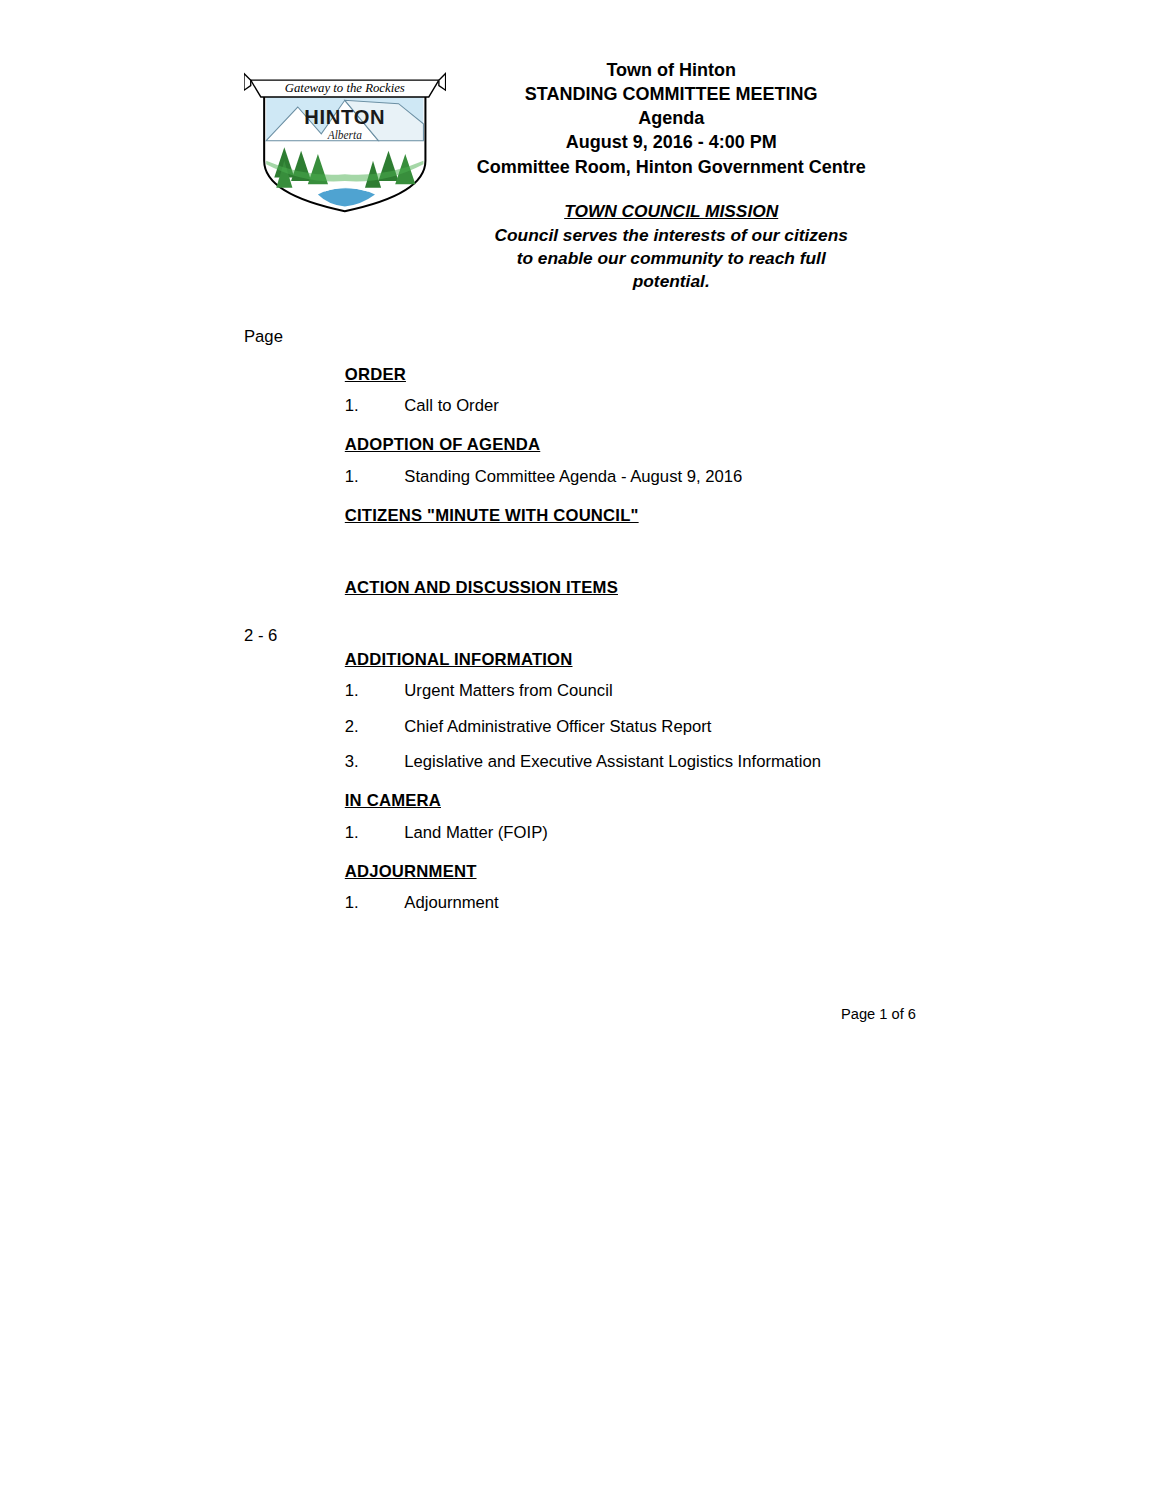Gateway to the Rockies HINTON Alberta
Town of Hinton
STANDING COMMITTEE MEETING
Agenda
August 9, 2016 - 4:00 PM
Committee Room, Hinton Government Centre
TOWN COUNCIL MISSION
Council serves the interests of our citizens
to enable our community to reach full
potential.
Page
ORDER
1.
Call to Order
ADOPTION OF AGENDA
1.
Standing Committee Agenda - August 9, 2016
CITIZENS "MINUTE WITH COUNCIL"
ACTION AND DISCUSSION ITEMS
ADDITIONAL INFORMATION
1.
Urgent Matters from Council
2.
Chief Administrative Officer Status Report
3.
Legislative and Executive Assistant Logistics Information
IN CAMERA
1.
Land Matter (FOIP)
ADJOURNMENT
1.
Adjournment
2 - 6
Page 1 of 6